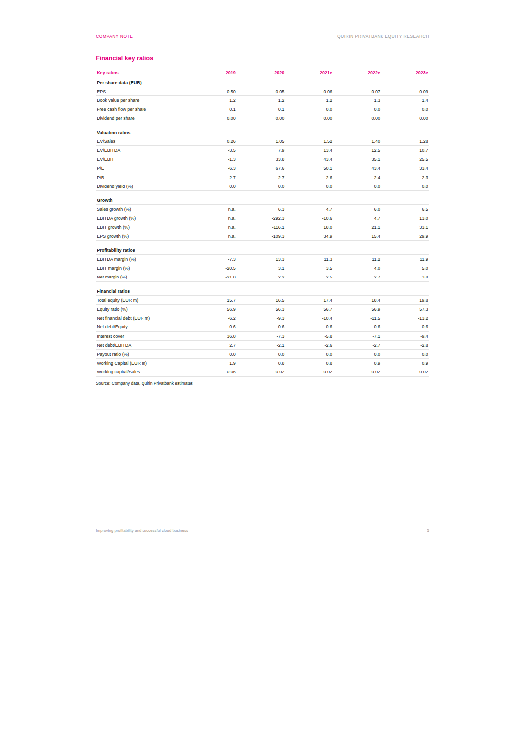Company Note
Quirin Privatbank Equity Research
Financial key ratios
| Key ratios | 2019 | 2020 | 2021e | 2022e | 2023e |
| --- | --- | --- | --- | --- | --- |
| Per share data (EUR) | | | | | |
| EPS | -0.50 | 0.05 | 0.06 | 0.07 | 0.09 |
| Book value per share | 1.2 | 1.2 | 1.2 | 1.3 | 1.4 |
| Free cash flow per share | 0.1 | 0.1 | 0.0 | 0.0 | 0.0 |
| Dividend per share | 0.00 | 0.00 | 0.00 | 0.00 | 0.00 |
| Valuation ratios | | | | | |
| EV/Sales | 0.26 | 1.05 | 1.52 | 1.40 | 1.28 |
| EV/EBITDA | -3.5 | 7.9 | 13.4 | 12.5 | 10.7 |
| EV/EBIT | -1.3 | 33.8 | 43.4 | 35.1 | 25.5 |
| P/E | -6.3 | 67.6 | 50.1 | 43.4 | 33.4 |
| P/B | 2.7 | 2.7 | 2.6 | 2.4 | 2.3 |
| Dividend yield (%) | 0.0 | 0.0 | 0.0 | 0.0 | 0.0 |
| Growth | | | | | |
| Sales growth (%) | n.a. | 6.3 | 4.7 | 6.0 | 6.5 |
| EBITDA growth (%) | n.a. | -292.3 | -10.6 | 4.7 | 13.0 |
| EBIT growth (%) | n.a. | -116.1 | 18.0 | 21.1 | 33.1 |
| EPS growth (%) | n.a. | -109.3 | 34.9 | 15.4 | 29.9 |
| Profitability ratios | | | | | |
| EBITDA margin (%) | -7.3 | 13.3 | 11.3 | 11.2 | 11.9 |
| EBIT margin (%) | -20.5 | 3.1 | 3.5 | 4.0 | 5.0 |
| Net margin (%) | -21.0 | 2.2 | 2.5 | 2.7 | 3.4 |
| Financial ratios | | | | | |
| Total equity (EUR m) | 15.7 | 16.5 | 17.4 | 18.4 | 19.8 |
| Equity ratio (%) | 56.9 | 56.3 | 56.7 | 56.9 | 57.3 |
| Net financial debt (EUR m) | -6.2 | -9.3 | -10.4 | -11.5 | -13.2 |
| Net debt/Equity | 0.6 | 0.6 | 0.6 | 0.6 | 0.6 |
| Interest cover | 36.8 | -7.3 | -5.8 | -7.1 | -9.4 |
| Net debt/EBITDA | 2.7 | -2.1 | -2.6 | -2.7 | -2.8 |
| Payout ratio (%) | 0.0 | 0.0 | 0.0 | 0.0 | 0.0 |
| Working Capital (EUR m) | 1.9 | 0.8 | 0.8 | 0.9 | 0.9 |
| Working capital/Sales | 0.06 | 0.02 | 0.02 | 0.02 | 0.02 |
Source: Company data, Quirin Privatbank estimates
Improving profitability and successful cloud business
5